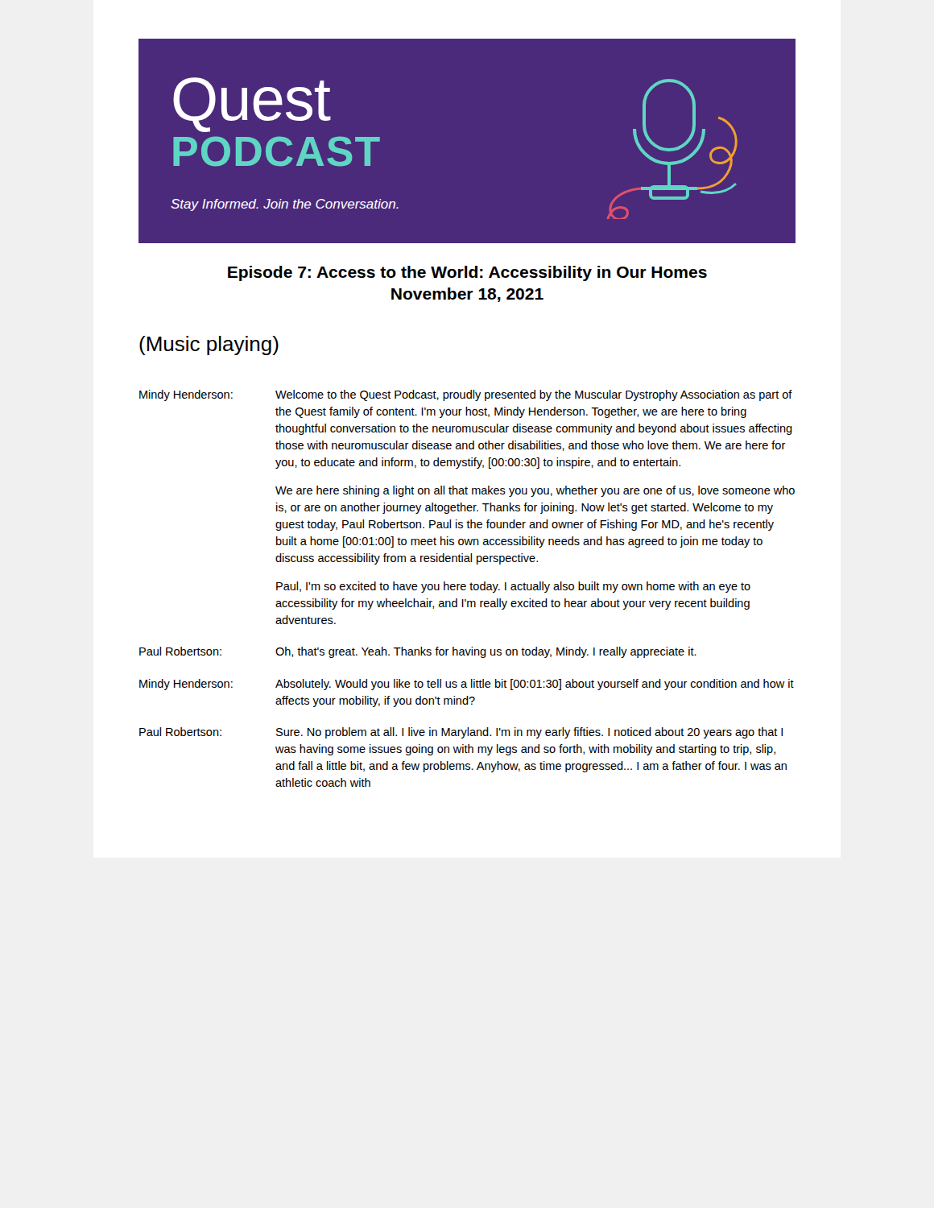Quest
PODCAST
Stay Informed. Join the Conversation.
Episode 7: Access to the World: Accessibility in Our Homes November 18, 2021
(Music playing)
| Mindy Henderson: | Welcome to the Quest Podcast, proudly presented by the Muscular Dystrophy Association as part of the Quest family of content. I'm your host, Mindy Henderson. Together, we are here to bring thoughtful conversation to the neuromuscular disease community and beyond about issues affecting those with neuromuscular disease and other disabilities, and those who love them. We are here for you, to educate and inform, to demystify, [00:00:30] to inspire, and to entertain. We are here shining a light on all that makes you you, whether you are one of us, love someone who is, or are on another journey altogether. Thanks for joining. Now let's get started. Welcome to my guest today, Paul Robertson. Paul is the founder and owner of Fishing For MD, and he's recently built a home [00:01:00] to meet his own accessibility needs and has agreed to join me today to discuss accessibility from a residential perspective. Paul, I'm so excited to have you here today. I actually also built my own home with an eye to accessibility for my wheelchair, and I'm really excited to hear about your very recent building adventures. |
| Paul Robertson: | Oh, that's great. Yeah. Thanks for having us on today, Mindy. I really appreciate it. |
| Mindy Henderson: | Absolutely. Would you like to tell us a little bit [00:01:30] about yourself and your condition and how it affects your mobility, if you don't mind? |
| Paul Robertson: | Sure. No problem at all. I live in Maryland. I'm in my early fifties. I noticed about 20 years ago that I was having some issues going on with my legs and so forth, with mobility and starting to trip, slip, and fall a little bit, and a few problems. Anyhow, as time progressed... I am a father of four. I was an athletic coach with |